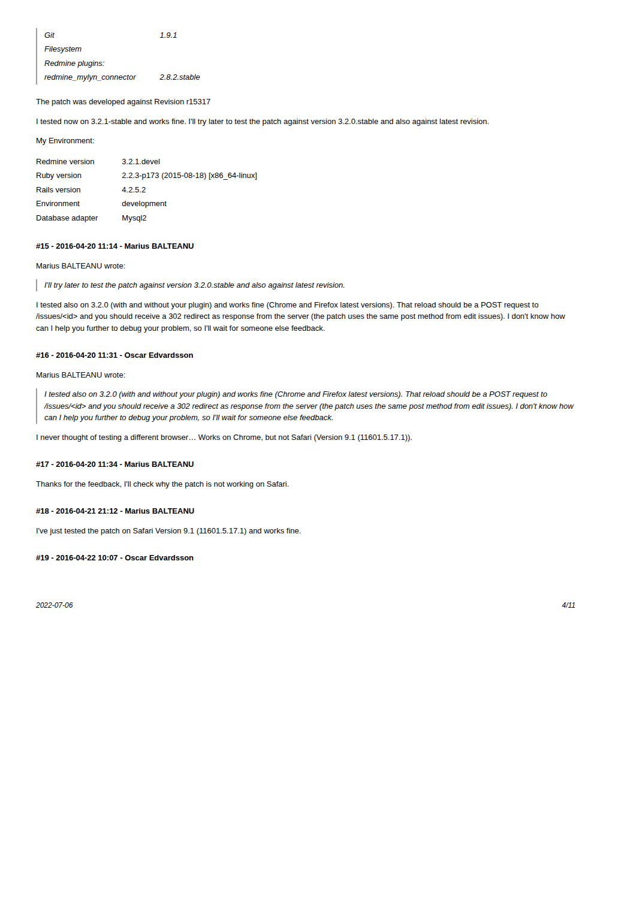| Git | 1.9.1 |
| Filesystem | |
| Redmine plugins: | |
| redmine_mylyn_connector | 2.8.2.stable |
The patch was developed against Revision r15317
I tested now on 3.2.1-stable and works fine. I'll try later to test the patch against version 3.2.0.stable and also against latest revision.
My Environment:
| Redmine version | 3.2.1.devel |
| Ruby version | 2.2.3-p173 (2015-08-18) [x86_64-linux] |
| Rails version | 4.2.5.2 |
| Environment | development |
| Database adapter | Mysql2 |
#15 - 2016-04-20 11:14 - Marius BALTEANU
Marius BALTEANU wrote:
I'll try later to test the patch against version 3.2.0.stable and also against latest revision.
I tested also on 3.2.0 (with and without your plugin) and works fine (Chrome and Firefox latest versions). That reload should be a POST request to /issues/<id> and you should receive a 302 redirect as response from the server (the patch uses the same post method from edit issues). I don't know how can I help you further to debug your problem, so I'll wait for someone else feedback.
#16 - 2016-04-20 11:31 - Oscar Edvardsson
Marius BALTEANU wrote:
I tested also on 3.2.0 (with and without your plugin) and works fine (Chrome and Firefox latest versions). That reload should be a POST request to /issues/<id> and you should receive a 302 redirect as response from the server (the patch uses the same post method from edit issues). I don't know how can I help you further to debug your problem, so I'll wait for someone else feedback.
I never thought of testing a different browser… Works on Chrome, but not Safari (Version 9.1 (11601.5.17.1)).
#17 - 2016-04-20 11:34 - Marius BALTEANU
Thanks for the feedback, I'll check why the patch is not working on Safari.
#18 - 2016-04-21 21:12 - Marius BALTEANU
I've just tested the patch on Safari Version 9.1 (11601.5.17.1) and works fine.
#19 - 2016-04-22 10:07 - Oscar Edvardsson
2022-07-06 4/11